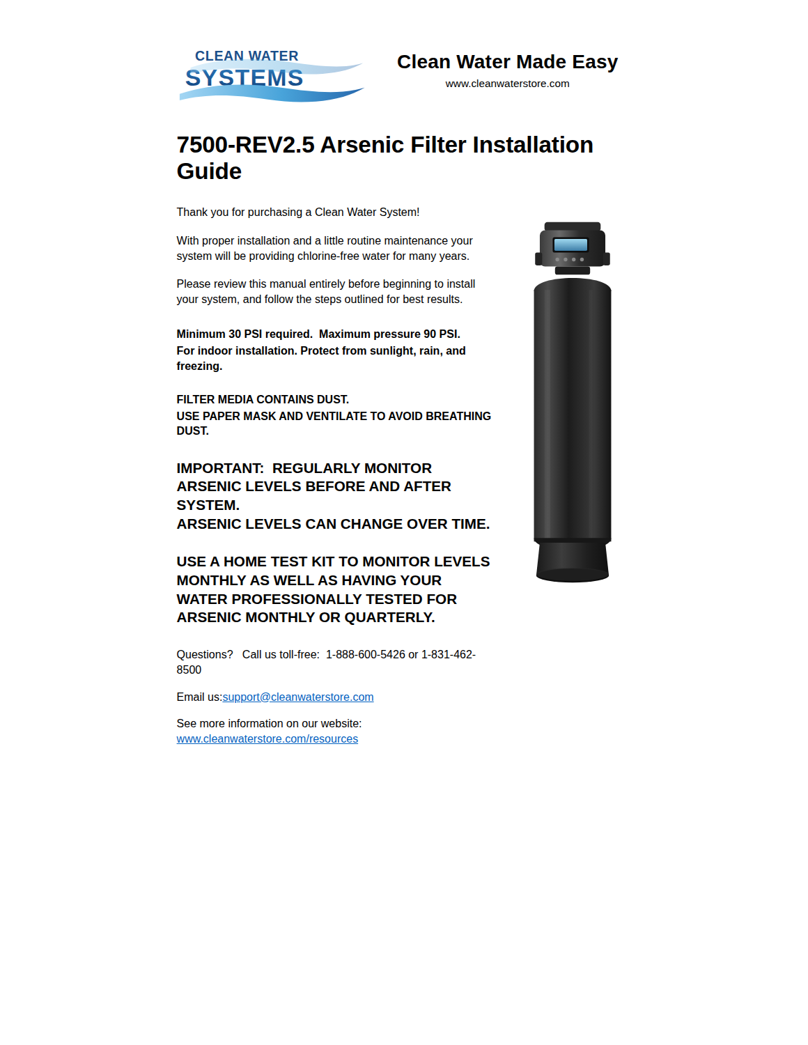CLEAN WATER SYSTEMS
Clean Water Made Easy
www.cleanwaterstore.com
7500-REV2.5 Arsenic Filter Installation Guide
Thank you for purchasing a Clean Water System!
With proper installation and a little routine maintenance your system will be providing chlorine-free water for many years.
Please review this manual entirely before beginning to install your system, and follow the steps outlined for best results.
Minimum 30 PSI required. Maximum pressure 90 PSI.
For indoor installation. Protect from sunlight, rain, and freezing.
FILTER MEDIA CONTAINS DUST.
USE PAPER MASK AND VENTILATE TO AVOID BREATHING DUST.
IMPORTANT: REGULARLY MONITOR ARSENIC LEVELS BEFORE AND AFTER SYSTEM.
ARSENIC LEVELS CAN CHANGE OVER TIME.
USE A HOME TEST KIT TO MONITOR LEVELS MONTHLY AS WELL AS HAVING YOUR WATER PROFESSIONALLY TESTED FOR ARSENIC MONTHLY OR QUARTERLY.
Questions? Call us toll-free: 1-888-600-5426 or 1-831-462-8500
Email us:support@cleanwaterstore.com
See more information on our website: www.cleanwaterstore.com/resources